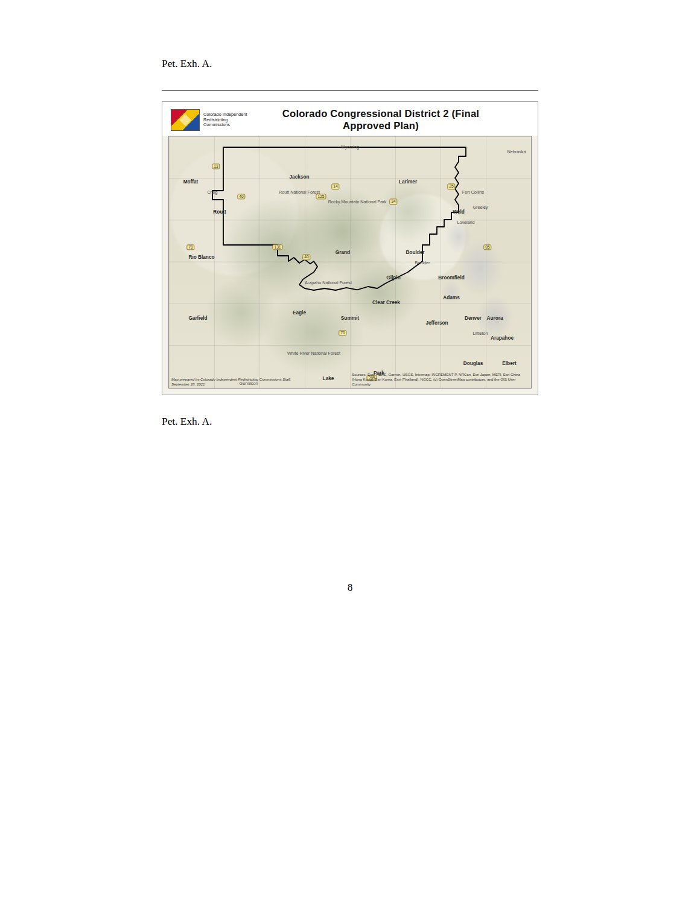Pet. Exh. A.
Colorado Independent
Redistricting Commissions
Colorado Congressional District 2 (Final Approved Plan)
Moffat Routt Rio Blanco Garfield Jackson Grand Summit Eagle Lake Park Clear Creek Gilpin Larimer Boulder Broomfield Weld Adams Jefferson Denver Aurora Arapahoe Douglas Elbert Wyoming Nebraska Craig Routt National Forest Rocky Mountain National Park Fort Collins Greeley Loveland Boulder Arapaho National Forest White River National Forest Littleton Gunnison 13 40 131 40 14 125 34 25 85 70 285 70
Map prepared by Colorado Independent Redistricting Commissions Staff.
September 28, 2021
Sources: Esri, HERE, Garmin, USGS, Intermap, INCREMENT P, NRCan, Esri Japan, METI, Esri China (Hong Kong), Esri Korea, Esri (Thailand), NGCC, (c) OpenStreetMap contributors, and the GIS User Community
Pet. Exh. A.
8